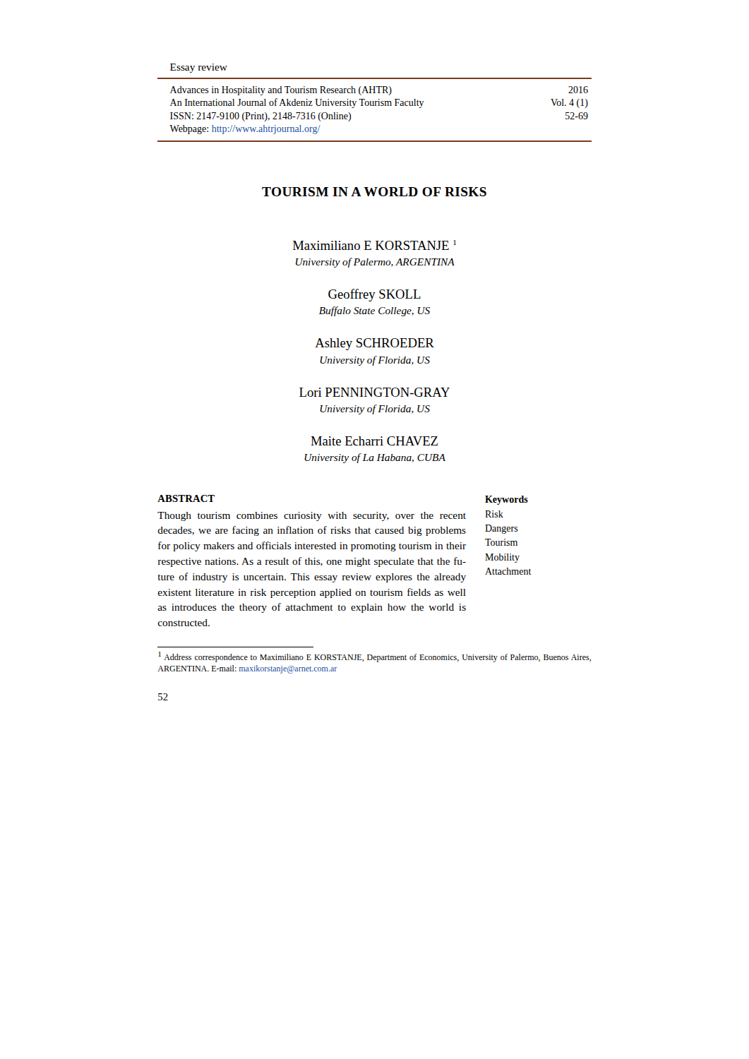Essay review
Advances in Hospitality and Tourism Research (AHTR)
An International Journal of Akdeniz University Tourism Faculty
ISSN: 2147-9100 (Print), 2148-7316 (Online)
Webpage: http://www.ahtrjournal.org/
2016
Vol. 4 (1)
52-69
TOURISM IN A WORLD OF RISKS
Maximiliano E KORSTANJE 1
University of Palermo, ARGENTINA
Geoffrey SKOLL
Buffalo State College, US
Ashley SCHROEDER
University of Florida, US
Lori PENNINGTON-GRAY
University of Florida, US
Maite Echarri CHAVEZ
University of La Habana, CUBA
ABSTRACT
Though tourism combines curiosity with security, over the recent decades, we are facing an inflation of risks that caused big problems for policy makers and officials interested in promoting tourism in their respective nations. As a result of this, one might speculate that the future of industry is uncertain. This essay review explores the already existent literature in risk perception applied on tourism fields as well as introduces the theory of attachment to explain how the world is constructed.
Keywords
Risk
Dangers
Tourism
Mobility
Attachment
1 Address correspondence to Maximiliano E KORSTANJE, Department of Economics, University of Palermo, Buenos Aires, ARGENTINA. E-mail: maxikorstanje@arnet.com.ar
52